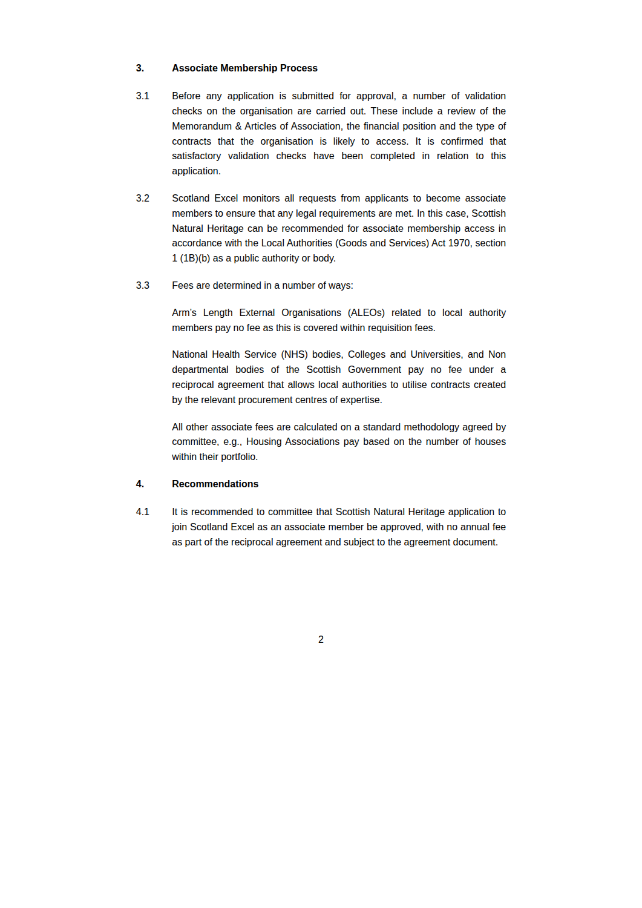3.
Associate Membership Process
3.1
Before any application is submitted for approval, a number of validation checks on the organisation are carried out. These include a review of the Memorandum & Articles of Association, the financial position and the type of contracts that the organisation is likely to access. It is confirmed that satisfactory validation checks have been completed in relation to this application.
3.2
Scotland Excel monitors all requests from applicants to become associate members to ensure that any legal requirements are met. In this case, Scottish Natural Heritage can be recommended for associate membership access in accordance with the Local Authorities (Goods and Services) Act 1970, section 1 (1B)(b) as a public authority or body.
3.3
Fees are determined in a number of ways:
Arm’s Length External Organisations (ALEOs) related to local authority members pay no fee as this is covered within requisition fees.
National Health Service (NHS) bodies, Colleges and Universities, and Non departmental bodies of the Scottish Government pay no fee under a reciprocal agreement that allows local authorities to utilise contracts created by the relevant procurement centres of expertise.
All other associate fees are calculated on a standard methodology agreed by committee, e.g., Housing Associations pay based on the number of houses within their portfolio.
4.
Recommendations
4.1
It is recommended to committee that Scottish Natural Heritage application to join Scotland Excel as an associate member be approved, with no annual fee as part of the reciprocal agreement and subject to the agreement document.
2